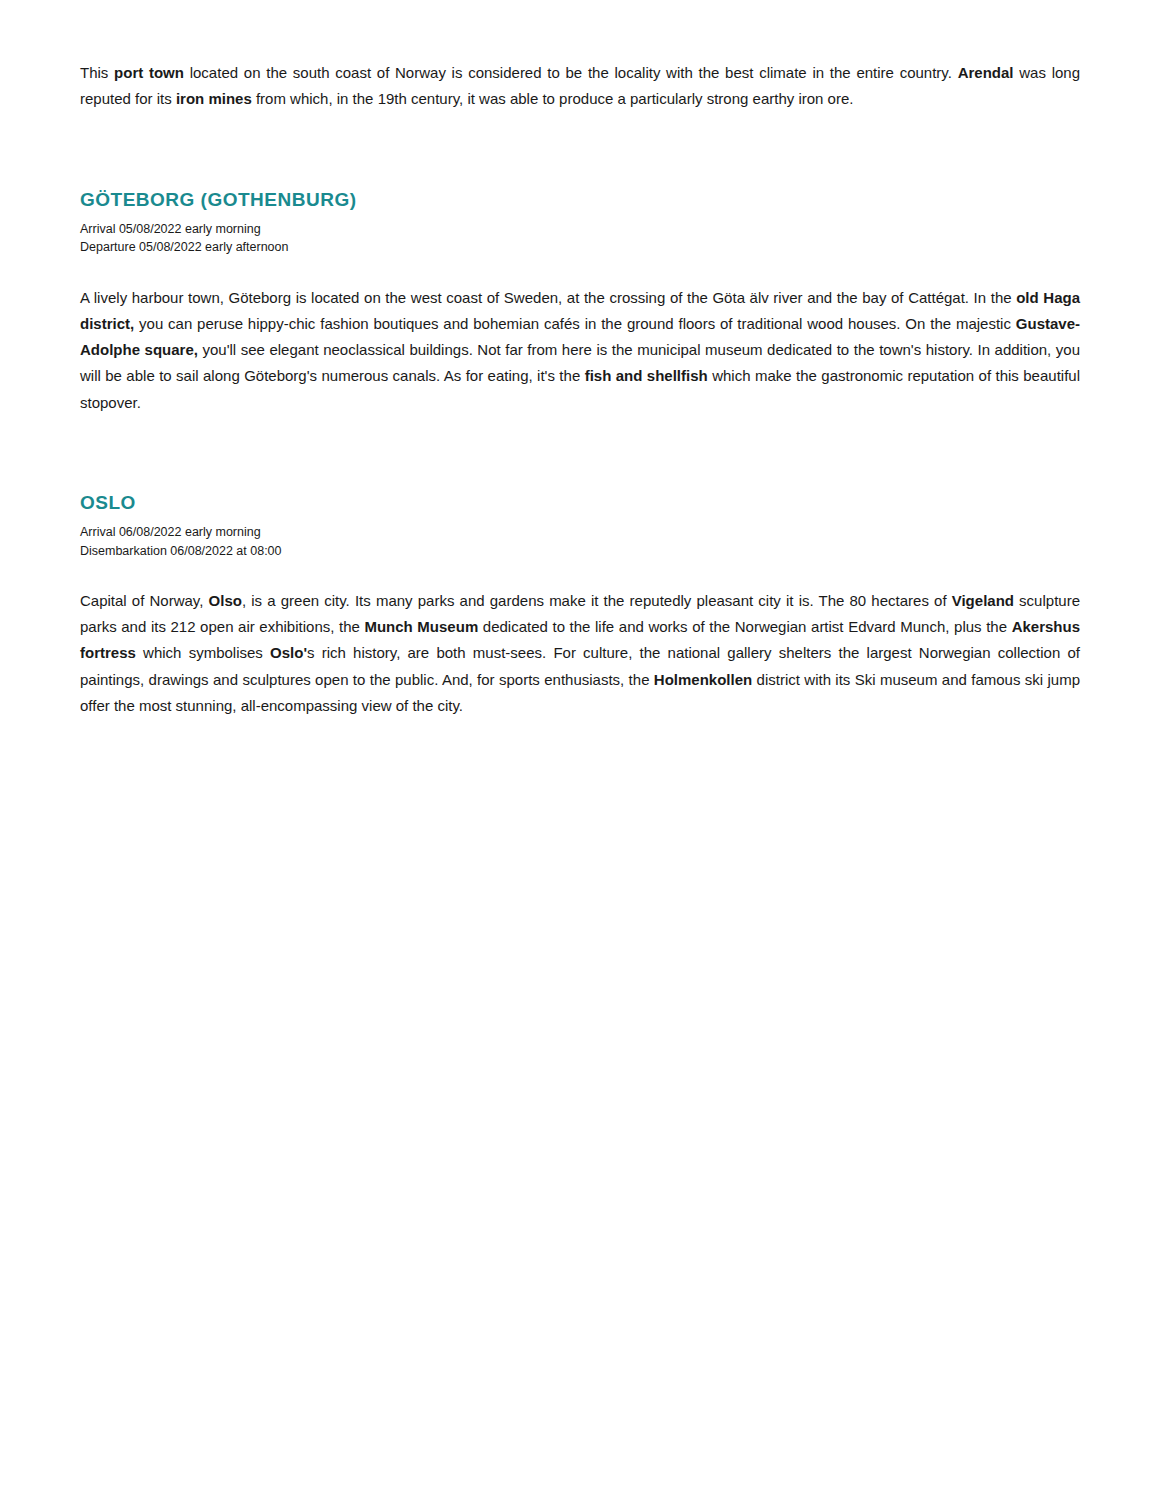This port town located on the south coast of Norway is considered to be the locality with the best climate in the entire country. Arendal was long reputed for its iron mines from which, in the 19th century, it was able to produce a particularly strong earthy iron ore.
GÖTEBORG (GOTHENBURG)
Arrival 05/08/2022 early morning
Departure 05/08/2022 early afternoon
A lively harbour town, Göteborg is located on the west coast of Sweden, at the crossing of the Göta älv river and the bay of Cattégat. In the old Haga district, you can peruse hippy-chic fashion boutiques and bohemian cafés in the ground floors of traditional wood houses. On the majestic Gustave-Adolphe square, you'll see elegant neoclassical buildings. Not far from here is the municipal museum dedicated to the town's history. In addition, you will be able to sail along Göteborg's numerous canals. As for eating, it's the fish and shellfish which make the gastronomic reputation of this beautiful stopover.
OSLO
Arrival 06/08/2022 early morning
Disembarkation 06/08/2022 at 08:00
Capital of Norway, Olso, is a green city. Its many parks and gardens make it the reputedly pleasant city it is. The 80 hectares of Vigeland sculpture parks and its 212 open air exhibitions, the Munch Museum dedicated to the life and works of the Norwegian artist Edvard Munch, plus the Akershus fortress which symbolises Oslo's rich history, are both must-sees. For culture, the national gallery shelters the largest Norwegian collection of paintings, drawings and sculptures open to the public. And, for sports enthusiasts, the Holmenkollen district with its Ski museum and famous ski jump offer the most stunning, all-encompassing view of the city.